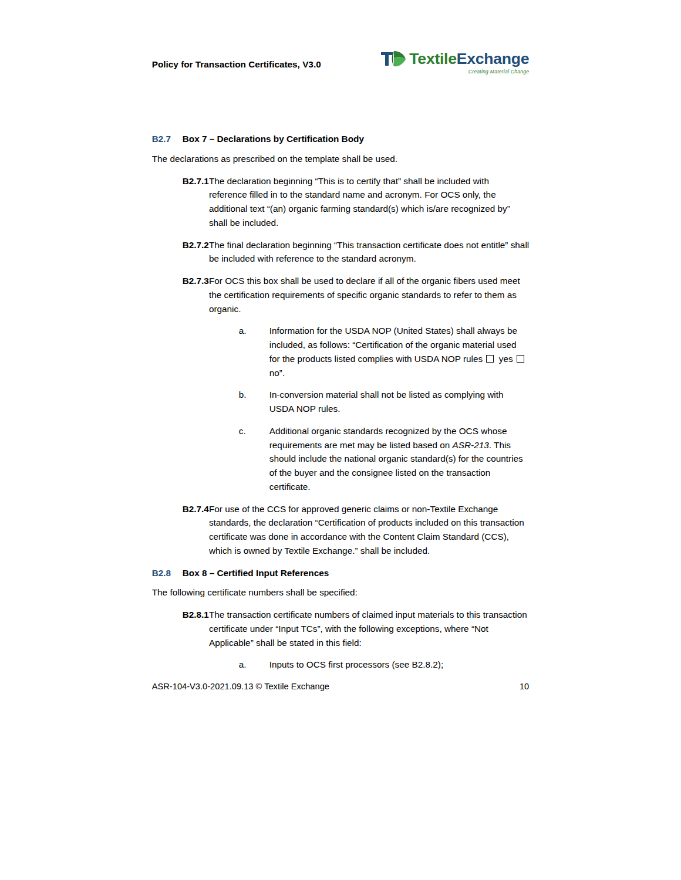Policy for Transaction Certificates, V3.0
Textile Exchange
Creating Material Change
B2.7 Box 7 – Declarations by Certification Body
The declarations as prescribed on the template shall be used.
B2.7.1
The declaration beginning “This is to certify that” shall be included with reference filled in to the standard name and acronym. For OCS only, the additional text “(an) organic farming standard(s) which is/are recognized by” shall be included.
B2.7.2
The final declaration beginning “This transaction certificate does not entitle” shall be included with reference to the standard acronym.
B2.7.3
For OCS this box shall be used to declare if all of the organic fibers used meet the certification requirements of specific organic standards to refer to them as organic.
a.
Information for the USDA NOP (United States) shall always be included, as follows: “Certification of the organic material used for the products listed complies with USDA NOP rules yes no”.
b.
In-conversion material shall not be listed as complying with USDA NOP rules.
c.
Additional organic standards recognized by the OCS whose requirements are met may be listed based on ASR-213. This should include the national organic standard(s) for the countries of the buyer and the consignee listed on the transaction certificate.
B2.7.4
For use of the CCS for approved generic claims or non-Textile Exchange standards, the declaration “Certification of products included on this transaction certificate was done in accordance with the Content Claim Standard (CCS), which is owned by Textile Exchange.” shall be included.
B2.8 Box 8 – Certified Input References
The following certificate numbers shall be specified:
B2.8.1
The transaction certificate numbers of claimed input materials to this transaction certificate under “Input TCs”, with the following exceptions, where “Not Applicable” shall be stated in this field:
a.
Inputs to OCS first processors (see B2.8.2);
ASR-104-V3.0-2021.09.13 © Textile Exchange
10